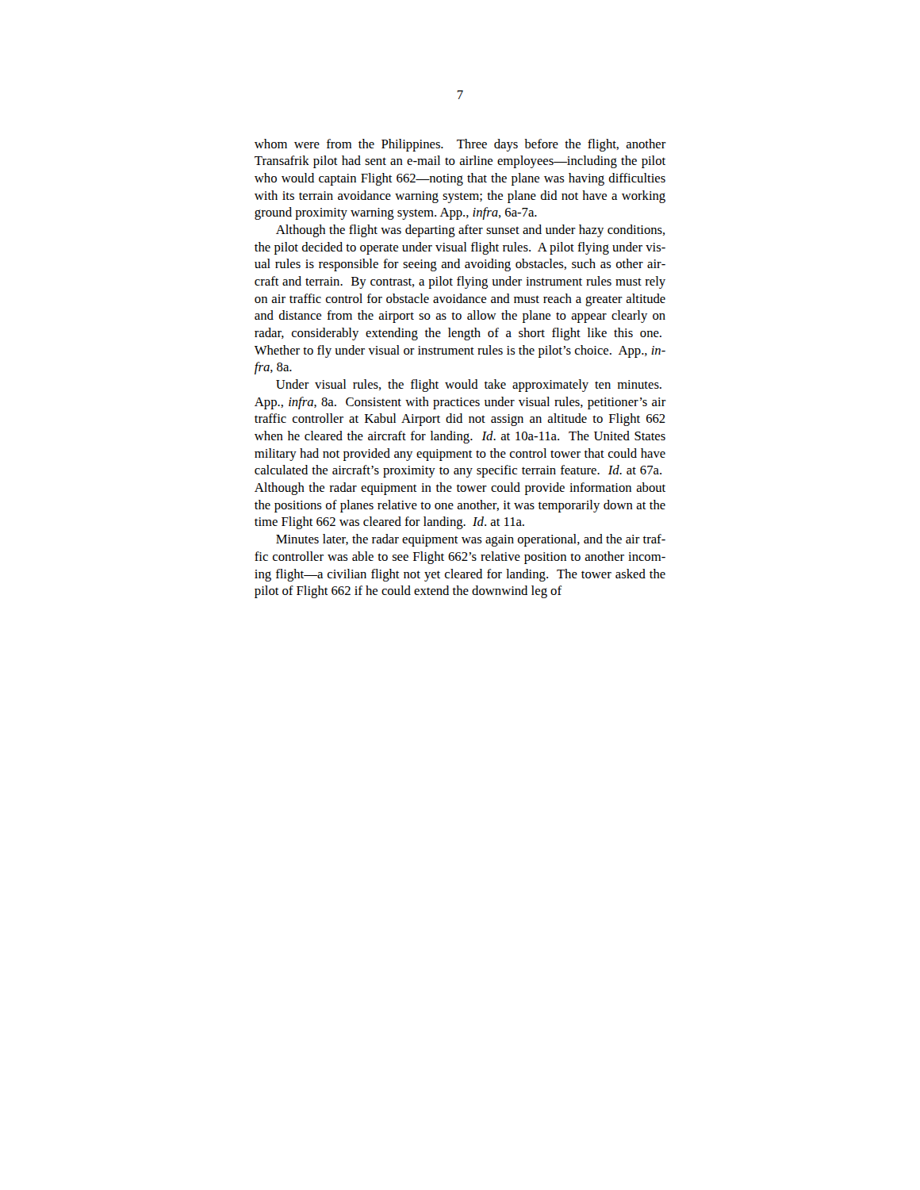7
whom were from the Philippines. Three days before the flight, another Transafrik pilot had sent an e-mail to airline employees—including the pilot who would captain Flight 662—noting that the plane was having difficulties with its terrain avoidance warning system; the plane did not have a working ground proximity warning system. App., infra, 6a-7a.
Although the flight was departing after sunset and under hazy conditions, the pilot decided to operate under visual flight rules. A pilot flying under visual rules is responsible for seeing and avoiding obstacles, such as other aircraft and terrain. By contrast, a pilot flying under instrument rules must rely on air traffic control for obstacle avoidance and must reach a greater altitude and distance from the airport so as to allow the plane to appear clearly on radar, considerably extending the length of a short flight like this one. Whether to fly under visual or instrument rules is the pilot’s choice. App., infra, 8a.
Under visual rules, the flight would take approximately ten minutes. App., infra, 8a. Consistent with practices under visual rules, petitioner’s air traffic controller at Kabul Airport did not assign an altitude to Flight 662 when he cleared the aircraft for landing. Id. at 10a-11a. The United States military had not provided any equipment to the control tower that could have calculated the aircraft’s proximity to any specific terrain feature. Id. at 67a. Although the radar equipment in the tower could provide information about the positions of planes relative to one another, it was temporarily down at the time Flight 662 was cleared for landing. Id. at 11a.
Minutes later, the radar equipment was again operational, and the air traffic controller was able to see Flight 662’s relative position to another incoming flight—a civilian flight not yet cleared for landing. The tower asked the pilot of Flight 662 if he could extend the downwind leg of